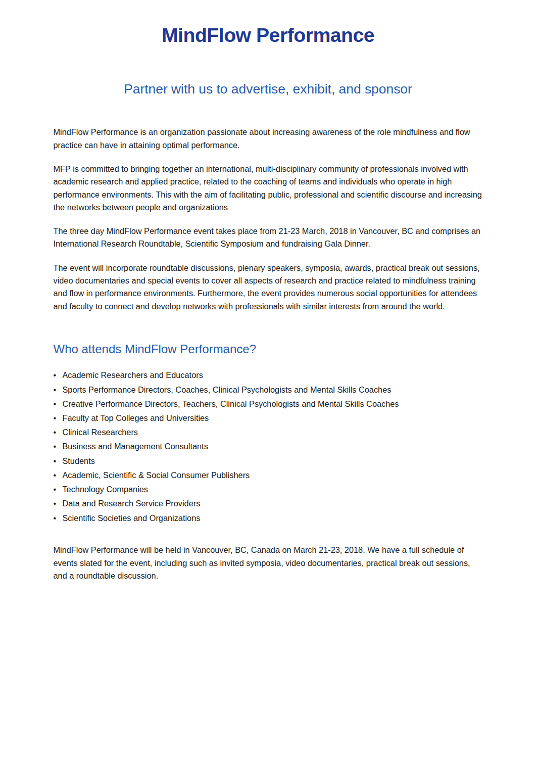MindFlow Performance
Partner with us to advertise, exhibit, and sponsor
MindFlow Performance is an organization passionate about increasing awareness of the role mindfulness and flow practice can have in attaining optimal performance.
MFP is committed to bringing together an international, multi-disciplinary community of professionals involved with academic research and applied practice, related to the coaching of teams and individuals who operate in high performance environments. This with the aim of facilitating public, professional and scientific discourse and increasing the networks between people and organizations
The three day MindFlow Performance event takes place from 21-23 March, 2018 in Vancouver, BC and comprises an International Research Roundtable, Scientific Symposium and fundraising Gala Dinner.
The event will incorporate roundtable discussions, plenary speakers, symposia, awards, practical break out sessions, video documentaries and special events to cover all aspects of research and practice related to mindfulness training and flow in performance environments. Furthermore, the event provides numerous social opportunities for attendees and faculty to connect and develop networks with professionals with similar interests from around the world.
Who attends MindFlow Performance?
Academic Researchers and Educators
Sports Performance Directors, Coaches, Clinical Psychologists and Mental Skills Coaches
Creative Performance Directors, Teachers, Clinical Psychologists and Mental Skills Coaches
Faculty at Top Colleges and Universities
Clinical Researchers
Business and Management Consultants
Students
Academic, Scientific & Social Consumer Publishers
Technology Companies
Data and Research Service Providers
Scientific Societies and Organizations
MindFlow Performance will be held in Vancouver, BC, Canada on March 21-23, 2018. We have a full schedule of events slated for the event, including such as invited symposia, video documentaries, practical break out sessions, and a roundtable discussion.